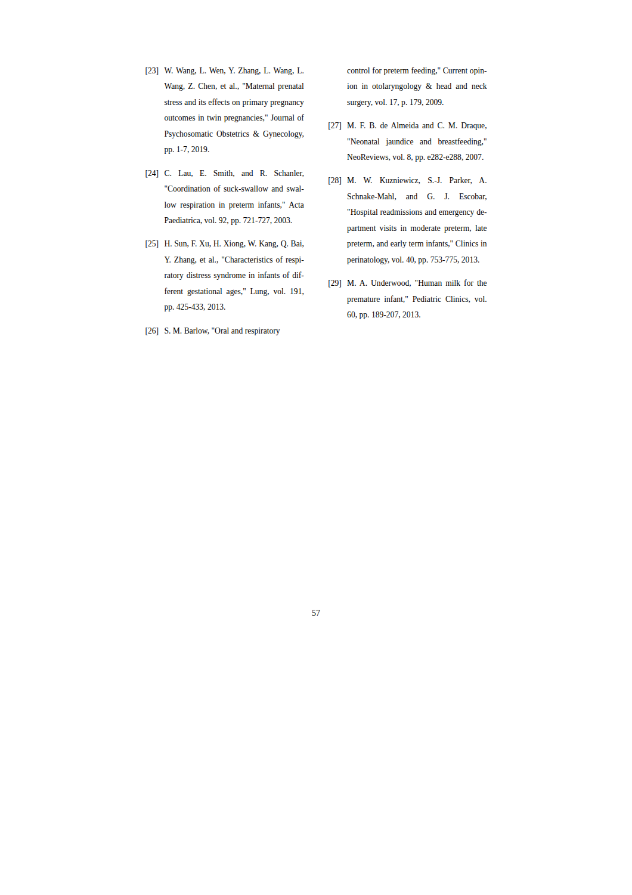[23] W. Wang, L. Wen, Y. Zhang, L. Wang, L. Wang, Z. Chen, et al., "Maternal prenatal stress and its effects on primary pregnancy outcomes in twin pregnancies," Journal of Psychosomatic Obstetrics & Gynecology, pp. 1-7, 2019.
[24] C. Lau, E. Smith, and R. Schanler, "Coordination of suck-swallow and swallow respiration in preterm infants," Acta Paediatrica, vol. 92, pp. 721-727, 2003.
[25] H. Sun, F. Xu, H. Xiong, W. Kang, Q. Bai, Y. Zhang, et al., "Characteristics of respiratory distress syndrome in infants of different gestational ages," Lung, vol. 191, pp. 425-433, 2013.
[26] S. M. Barlow, "Oral and respiratory
control for preterm feeding," Current opinion in otolaryngology & head and neck surgery, vol. 17, p. 179, 2009.
[27] M. F. B. de Almeida and C. M. Draque, "Neonatal jaundice and breastfeeding," NeoReviews, vol. 8, pp. e282-e288, 2007.
[28] M. W. Kuzniewicz, S.-J. Parker, A. Schnake-Mahl, and G. J. Escobar, "Hospital readmissions and emergency department visits in moderate preterm, late preterm, and early term infants," Clinics in perinatology, vol. 40, pp. 753-775, 2013.
[29] M. A. Underwood, "Human milk for the premature infant," Pediatric Clinics, vol. 60, pp. 189-207, 2013.
57